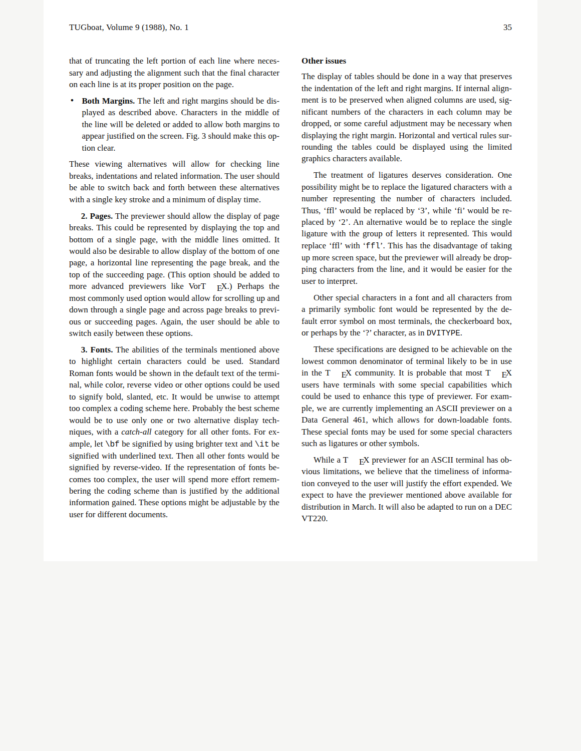TUGboat, Volume 9 (1988), No. 1 35
that of truncating the left portion of each line where necessary and adjusting the alignment such that the final character on each line is at its proper position on the page.
Both Margins. The left and right margins should be displayed as described above. Characters in the middle of the line will be deleted or added to allow both margins to appear justified on the screen. Fig. 3 should make this option clear.
These viewing alternatives will allow for checking line breaks, indentations and related information. The user should be able to switch back and forth between these alternatives with a single key stroke and a minimum of display time.
2. Pages. The previewer should allow the display of page breaks. This could be represented by displaying the top and bottom of a single page, with the middle lines omitted. It would also be desirable to allow display of the bottom of one page, a horizontal line representing the page break, and the top of the succeeding page. (This option should be added to more advanced previewers like VorTEX.) Perhaps the most commonly used option would allow for scrolling up and down through a single page and across page breaks to previous or succeeding pages. Again, the user should be able to switch easily between these options.
3. Fonts. The abilities of the terminals mentioned above to highlight certain characters could be used. Standard Roman fonts would be shown in the default text of the terminal, while color, reverse video or other options could be used to signify bold, slanted, etc. It would be unwise to attempt too complex a coding scheme here. Probably the best scheme would be to use only one or two alternative display techniques, with a catch-all category for all other fonts. For example, let \bf be signified by using brighter text and \it be signified with underlined text. Then all other fonts would be signified by reverse-video. If the representation of fonts becomes too complex, the user will spend more effort remembering the coding scheme than is justified by the additional information gained. These options might be adjustable by the user for different documents.
Other issues
The display of tables should be done in a way that preserves the indentation of the left and right margins. If internal alignment is to be preserved when aligned columns are used, significant numbers of the characters in each column may be dropped, or some careful adjustment may be necessary when displaying the right margin. Horizontal and vertical rules surrounding the tables could be displayed using the limited graphics characters available.
The treatment of ligatures deserves consideration. One possibility might be to replace the ligatured characters with a number representing the number of characters included. Thus, ‘ffl’ would be replaced by ‘3’, while ‘fi’ would be replaced by ‘2’. An alternative would be to replace the single ligature with the group of letters it represented. This would replace ‘ffl’ with ‘ffl’. This has the disadvantage of taking up more screen space, but the previewer will already be dropping characters from the line, and it would be easier for the user to interpret.
Other special characters in a font and all characters from a primarily symbolic font would be represented by the default error symbol on most terminals, the checkerboard box, or perhaps by the ‘?’ character, as in DVITYPE.
These specifications are designed to be achievable on the lowest common denominator of terminal likely to be in use in the TEX community. It is probable that most TEX users have terminals with some special capabilities which could be used to enhance this type of previewer. For example, we are currently implementing an ASCII previewer on a Data General 461, which allows for down-loadable fonts. These special fonts may be used for some special characters such as ligatures or other symbols.
While a TEX previewer for an ASCII terminal has obvious limitations, we believe that the timeliness of information conveyed to the user will justify the effort expended. We expect to have the previewer mentioned above available for distribution in March. It will also be adapted to run on a DEC VT220.